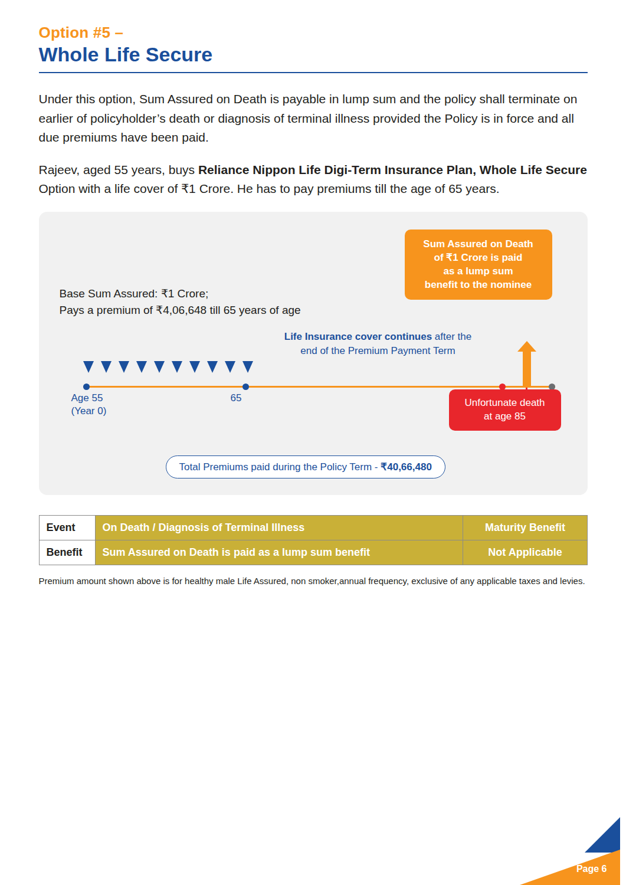Option #5 –
Whole Life Secure
Under this option, Sum Assured on Death is payable in lump sum and the policy shall terminate on earlier of policyholder’s death or diagnosis of terminal illness provided the Policy is in force and all due premiums have been paid.
Rajeev, aged 55 years, buys Reliance Nippon Life Digi-Term Insurance Plan, Whole Life Secure Option with a life cover of ₹1 Crore. He has to pay premiums till the age of 65 years.
Sum Assured on Death
of ₹1 Crore is paid
as a lump sum
benefit to the nominee
Base Sum Assured: ₹1 Crore;
Pays a premium of ₹4,06,648 till 65 years of age
Life Insurance cover continues after the
end of the Premium Payment Term
Age 55
(Year 0)
65
Unfortunate death
at age 85
Total Premiums paid during the Policy Term - ₹40,66,480
| Event | On Death / Diagnosis of Terminal Illness | Maturity Benefit |
| Benefit | Sum Assured on Death is paid as a lump sum benefit | Not Applicable |
Premium amount shown above is for healthy male Life Assured, non smoker,annual frequency, exclusive of any applicable taxes and levies.
Page 6